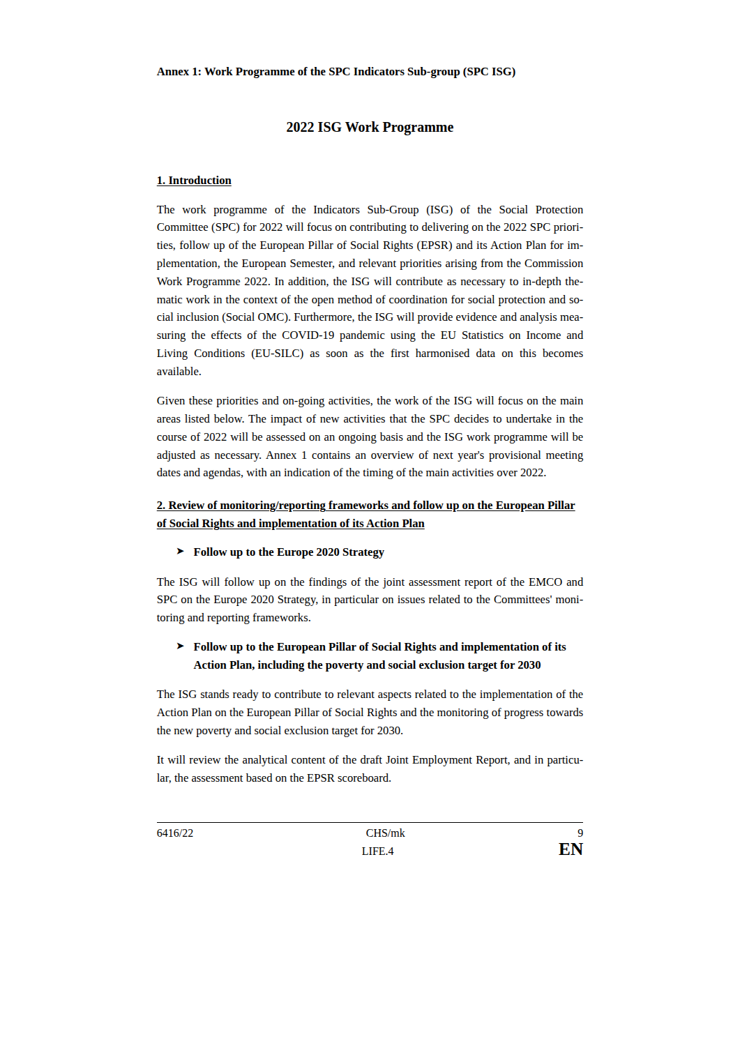Annex 1: Work Programme of the SPC Indicators Sub-group (SPC ISG)
2022 ISG Work Programme
1. Introduction
The work programme of the Indicators Sub-Group (ISG) of the Social Protection Committee (SPC) for 2022 will focus on contributing to delivering on the 2022 SPC priorities, follow up of the European Pillar of Social Rights (EPSR) and its Action Plan for implementation, the European Semester, and relevant priorities arising from the Commission Work Programme 2022. In addition, the ISG will contribute as necessary to in-depth thematic work in the context of the open method of coordination for social protection and social inclusion (Social OMC). Furthermore, the ISG will provide evidence and analysis measuring the effects of the COVID-19 pandemic using the EU Statistics on Income and Living Conditions (EU-SILC) as soon as the first harmonised data on this becomes available.
Given these priorities and on-going activities, the work of the ISG will focus on the main areas listed below. The impact of new activities that the SPC decides to undertake in the course of 2022 will be assessed on an ongoing basis and the ISG work programme will be adjusted as necessary. Annex 1 contains an overview of next year's provisional meeting dates and agendas, with an indication of the timing of the main activities over 2022.
2. Review of monitoring/reporting frameworks and follow up on the European Pillar of Social Rights and implementation of its Action Plan
Follow up to the Europe 2020 Strategy
The ISG will follow up on the findings of the joint assessment report of the EMCO and SPC on the Europe 2020 Strategy, in particular on issues related to the Committees' monitoring and reporting frameworks.
Follow up to the European Pillar of Social Rights and implementation of its Action Plan, including the poverty and social exclusion target for 2030
The ISG stands ready to contribute to relevant aspects related to the implementation of the Action Plan on the European Pillar of Social Rights and the monitoring of progress towards the new poverty and social exclusion target for 2030.
It will review the analytical content of the draft Joint Employment Report, and in particular, the assessment based on the EPSR scoreboard.
6416/22
CHS/mk
9
LIFE.4
EN